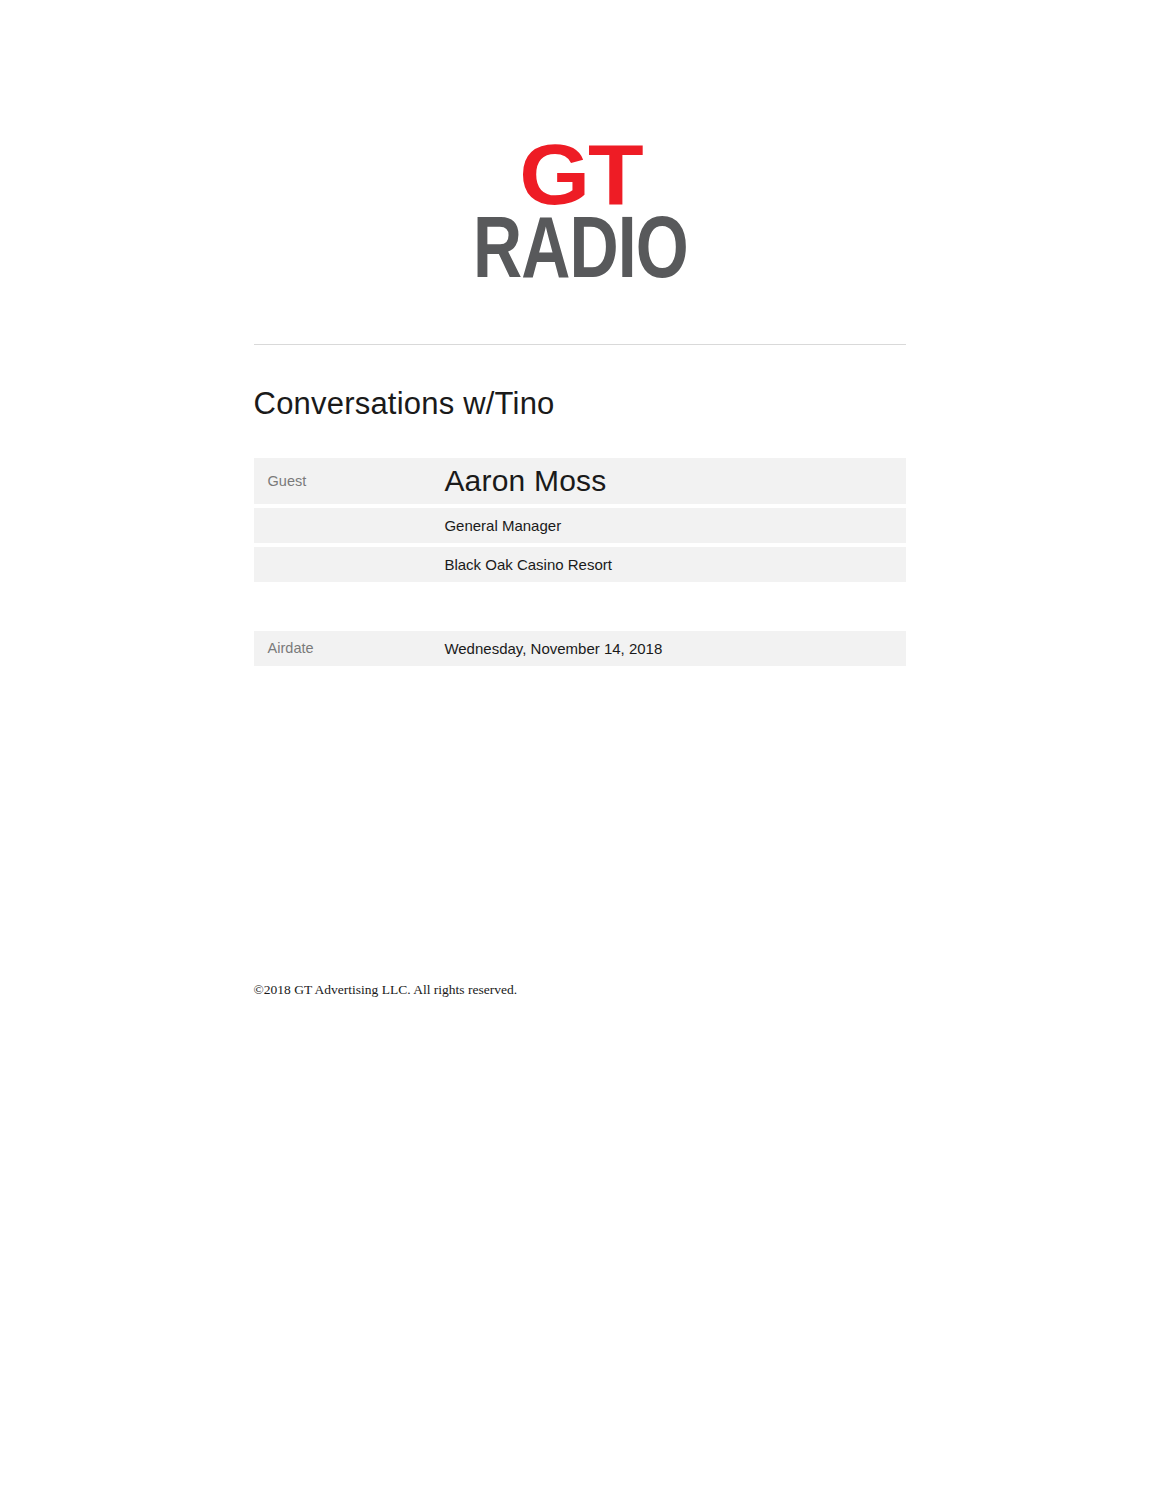GT RADIO
Conversations w/Tino
| Guest | Aaron Moss |
| | General Manager |
| | Black Oak Casino Resort |
| Airdate | Wednesday, November 14, 2018 |
©2018 GT Advertising LLC. All rights reserved.